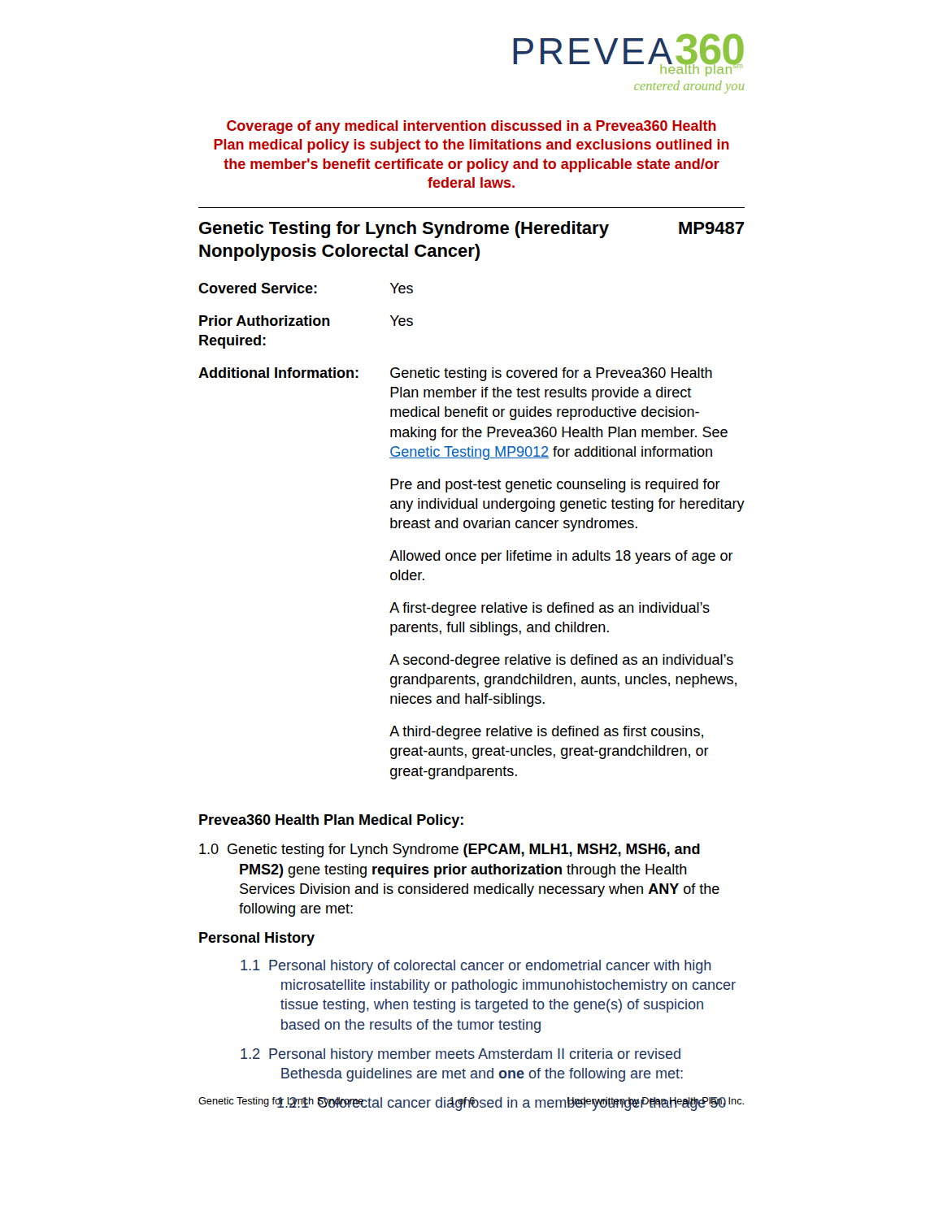PREVEA 360 health plansm centered around you
Coverage of any medical intervention discussed in a Prevea360 Health Plan medical policy is subject to the limitations and exclusions outlined in the member's benefit certificate or policy and to applicable state and/or federal laws.
MP9487 Genetic Testing for Lynch Syndrome (Hereditary Nonpolyposis Colorectal Cancer)
| Covered Service: | Yes |
| Prior Authorization Required: | Yes |
| Additional Information: | Genetic testing is covered for a Prevea360 Health Plan member if the test results provide a direct medical benefit or guides reproductive decision-making for the Prevea360 Health Plan member. See Genetic Testing MP9012 for additional information Pre and post-test genetic counseling is required for any individual undergoing genetic testing for hereditary breast and ovarian cancer syndromes. Allowed once per lifetime in adults 18 years of age or older. A first-degree relative is defined as an individual’s parents, full siblings, and children. A second-degree relative is defined as an individual’s grandparents, grandchildren, aunts, uncles, nephews, nieces and half-siblings. A third-degree relative is defined as first cousins, great-aunts, great-uncles, great-grandchildren, or great-grandparents. |
Prevea360 Health Plan Medical Policy:
1.0 Genetic testing for Lynch Syndrome (EPCAM, MLH1, MSH2, MSH6, and PMS2) gene testing requires prior authorization through the Health Services Division and is considered medically necessary when ANY of the following are met:
Personal History
1.1 Personal history of colorectal cancer or endometrial cancer with high microsatellite instability or pathologic immunohistochemistry on cancer tissue testing, when testing is targeted to the gene(s) of suspicion based on the results of the tumor testing
1.2 Personal history member meets Amsterdam II criteria or revised Bethesda guidelines are met and one of the following are met:
1.2.1 Colorectal cancer diagnosed in a member younger than age 50
| Genetic Testing for Lynch Syndrome | 1 of 6 | Underwritten by Dean Health Plan, Inc. |